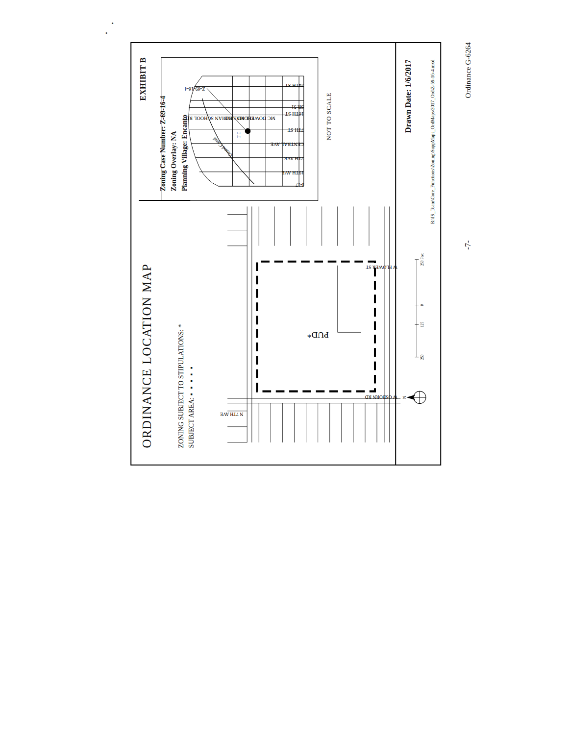• •
Ordinance G-6264
-7-
ORDINANCE LOCATION MAP
ZONING SUBJECT TO STIPULATIONS: *
SUBJECT AREA: ▪ ▪ ▪ ▪ ▪
EXHIBIT B
Zoning Case Number: Z-69-16-4
Zoning Overlay: NA
Planning Village: Encanto
T T Z-69-16-4 INDIAN SCHOOL RD THOMAS RD MC DOWELL RD 24TH ST SR 51 16TH ST 7TH ST CENTRAL AVE 7TH AVE 19TH AVE I-17 Grand Canal
NOT TO SCALE
PUD* N 7TH AVE W OSBORN RD W FLOWER ST
N
250 125 0 250 Feet
Drawn Date: 1/6/2017
R:\IS_Team\Core_Functions\Zoning\SuppMaps_OrdMaps\2017_Ord\Z-69-16-4.mxd